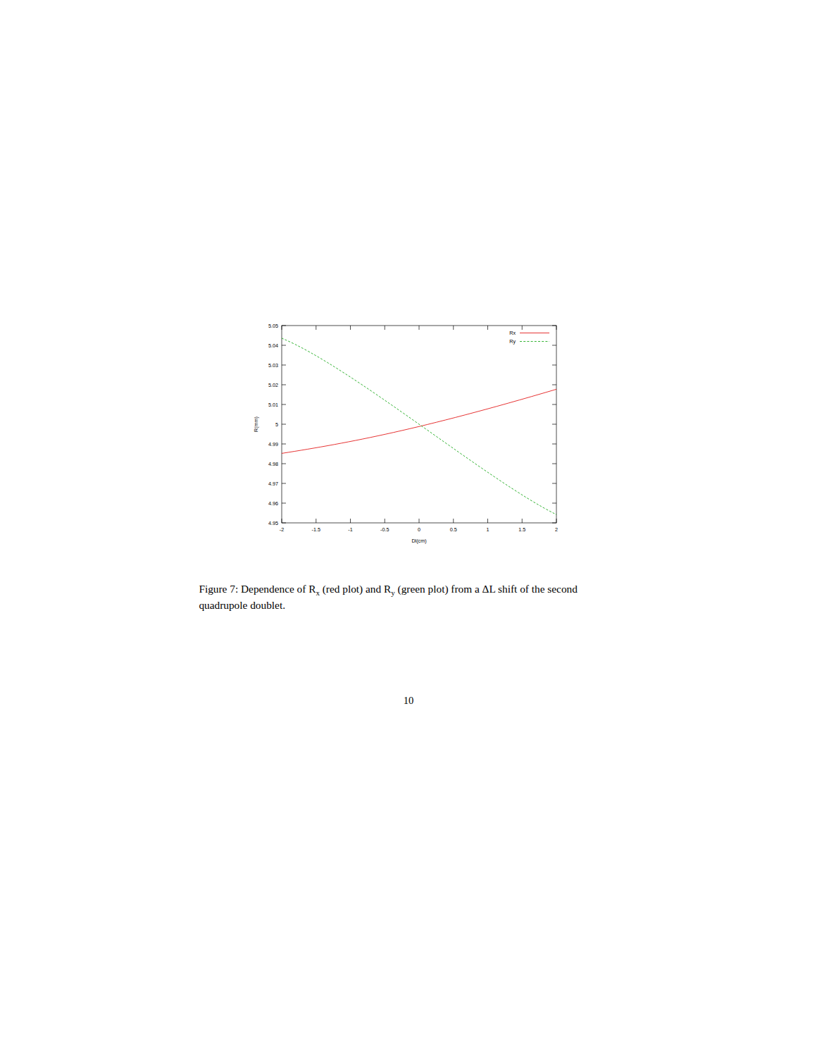5.05 5.04 5.03 5.02 5.01 5 4.99 4.98 4.97 4.96 4.95 -2 -1.5 -1 -0.5 0 0.5 1 1.5 2 Dl(cm) R(mm) Rx Ry
Figure 7: Dependence of Rx (red plot) and Ry (green plot) from a ΔL shift of the second quadrupole doublet.
10